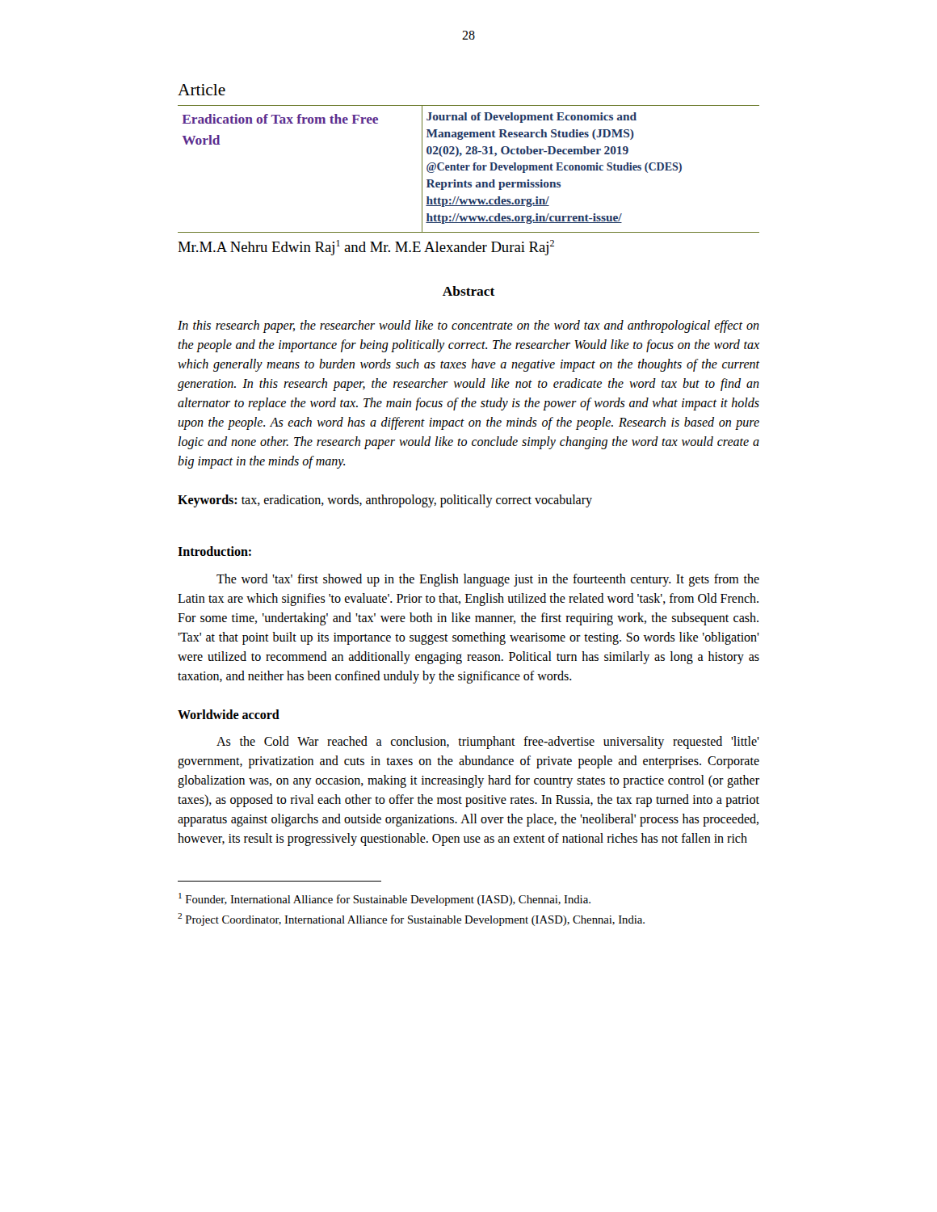28
Article
| Eradication of Tax from the Free World | Journal of Development Economics and Management Research Studies (JDMS) 02(02), 28-31, October-December 2019 @Center for Development Economic Studies (CDES) Reprints and permissions http://www.cdes.org.in/ http://www.cdes.org.in/current-issue/ |
Mr.M.A Nehru Edwin Raj1 and Mr. M.E Alexander Durai Raj2
Abstract
In this research paper, the researcher would like to concentrate on the word tax and anthropological effect on the people and the importance for being politically correct. The researcher Would like to focus on the word tax which generally means to burden words such as taxes have a negative impact on the thoughts of the current generation. In this research paper, the researcher would like not to eradicate the word tax but to find an alternator to replace the word tax. The main focus of the study is the power of words and what impact it holds upon the people. As each word has a different impact on the minds of the people. Research is based on pure logic and none other. The research paper would like to conclude simply changing the word tax would create a big impact in the minds of many.
Keywords: tax, eradication, words, anthropology, politically correct vocabulary
Introduction:
The word 'tax' first showed up in the English language just in the fourteenth century. It gets from the Latin tax are which signifies 'to evaluate'. Prior to that, English utilized the related word 'task', from Old French. For some time, 'undertaking' and 'tax' were both in like manner, the first requiring work, the subsequent cash. 'Tax' at that point built up its importance to suggest something wearisome or testing. So words like 'obligation' were utilized to recommend an additionally engaging reason. Political turn has similarly as long a history as taxation, and neither has been confined unduly by the significance of words.
Worldwide accord
As the Cold War reached a conclusion, triumphant free-advertise universality requested 'little' government, privatization and cuts in taxes on the abundance of private people and enterprises. Corporate globalization was, on any occasion, making it increasingly hard for country states to practice control (or gather taxes), as opposed to rival each other to offer the most positive rates. In Russia, the tax rap turned into a patriot apparatus against oligarchs and outside organizations. All over the place, the 'neoliberal' process has proceeded, however, its result is progressively questionable. Open use as an extent of national riches has not fallen in rich
1 Founder, International Alliance for Sustainable Development (IASD), Chennai, India.
2 Project Coordinator, International Alliance for Sustainable Development (IASD), Chennai, India.